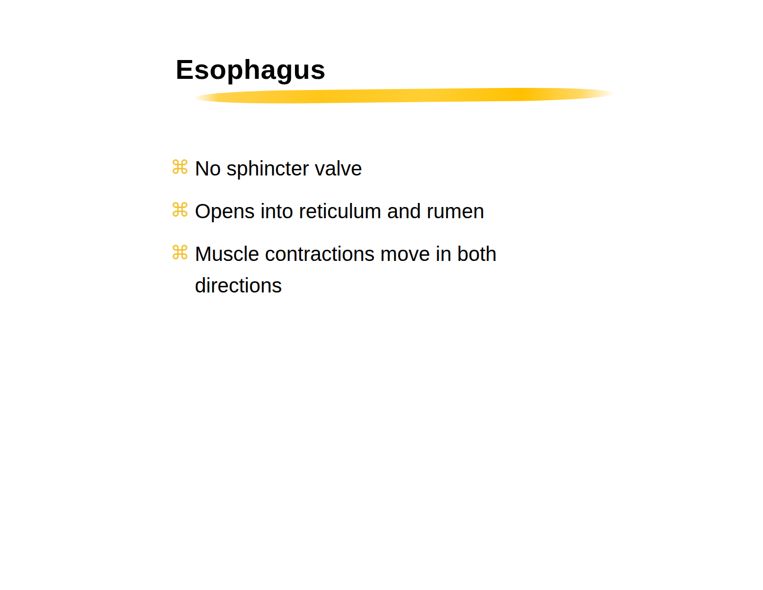Esophagus
No sphincter valve
Opens into reticulum and rumen
Muscle contractions move in both directions